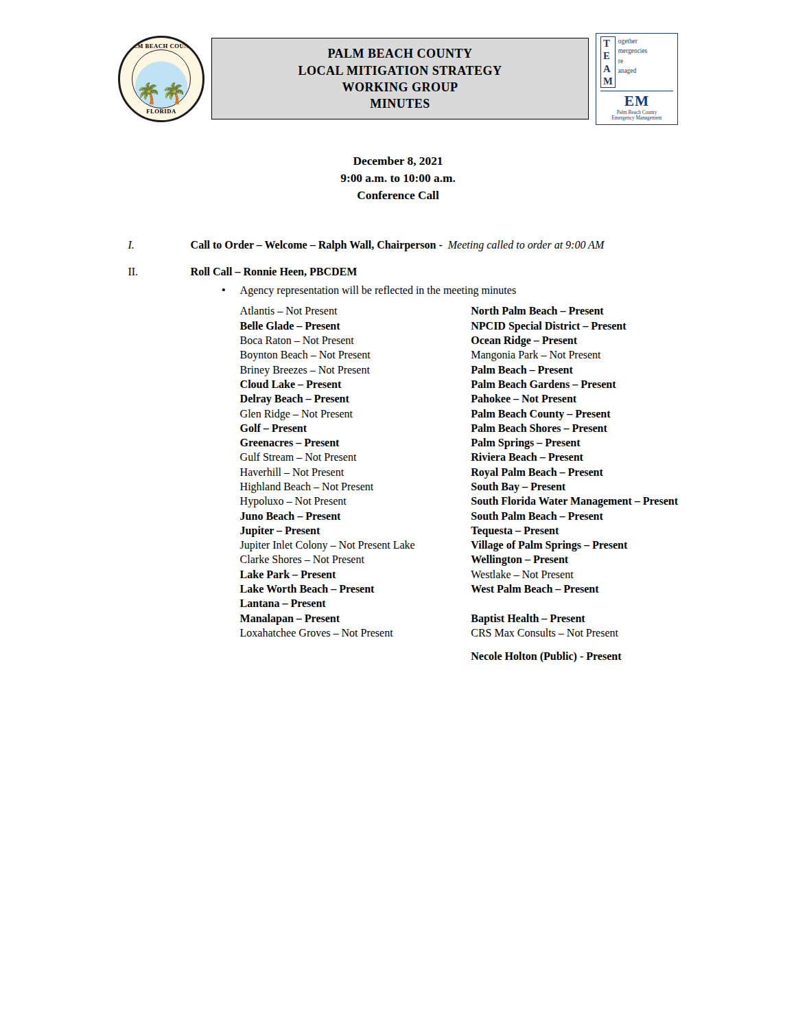PALM BEACH COUNTY
🌴🌴
FLORIDA
PALM BEACH COUNTY
LOCAL MITIGATION STRATEGY
WORKING GROUP
MINUTES
T
E
A
M
ogether
mergencies
re
anaged
EMPalm Beach County
Emergency Management
December 8, 2021
9:00 a.m. to 10:00 a.m.
Conference Call
I.
Call to Order – Welcome – Ralph Wall, Chairperson - Meeting called to order at 9:00 AM
II.
Roll Call – Ronnie Heen, PBCDEM
Agency representation will be reflected in the meeting minutes
| Atlantis – Not Present | North Palm Beach – Present |
| Belle Glade – Present | NPCID Special District – Present |
| Boca Raton – Not Present | Ocean Ridge – Present |
| Boynton Beach – Not Present | Mangonia Park – Not Present |
| Briney Breezes – Not Present | Palm Beach – Present |
| Cloud Lake – Present | Palm Beach Gardens – Present |
| Delray Beach – Present | Pahokee – Not Present |
| Glen Ridge – Not Present | Palm Beach County – Present |
| Golf – Present | Palm Beach Shores – Present |
| Greenacres – Present | Palm Springs – Present |
| Gulf Stream – Not Present | Riviera Beach – Present |
| Haverhill – Not Present | Royal Palm Beach – Present |
| Highland Beach – Not Present | South Bay – Present |
| Hypoluxo – Not Present | South Florida Water Management – Present |
| Juno Beach – Present | South Palm Beach – Present |
| Jupiter – Present | Tequesta – Present |
| Jupiter Inlet Colony – Not Present Lake | Village of Palm Springs – Present |
| Clarke Shores – Not Present | Wellington – Present |
| Lake Park – Present | Westlake – Not Present |
| Lake Worth Beach – Present | West Palm Beach – Present |
| Lantana – Present | |
| Manalapan – Present | Baptist Health – Present |
| Loxahatchee Groves – Not Present | CRS Max Consults – Not Present |
| | Necole Holton (Public) - Present |